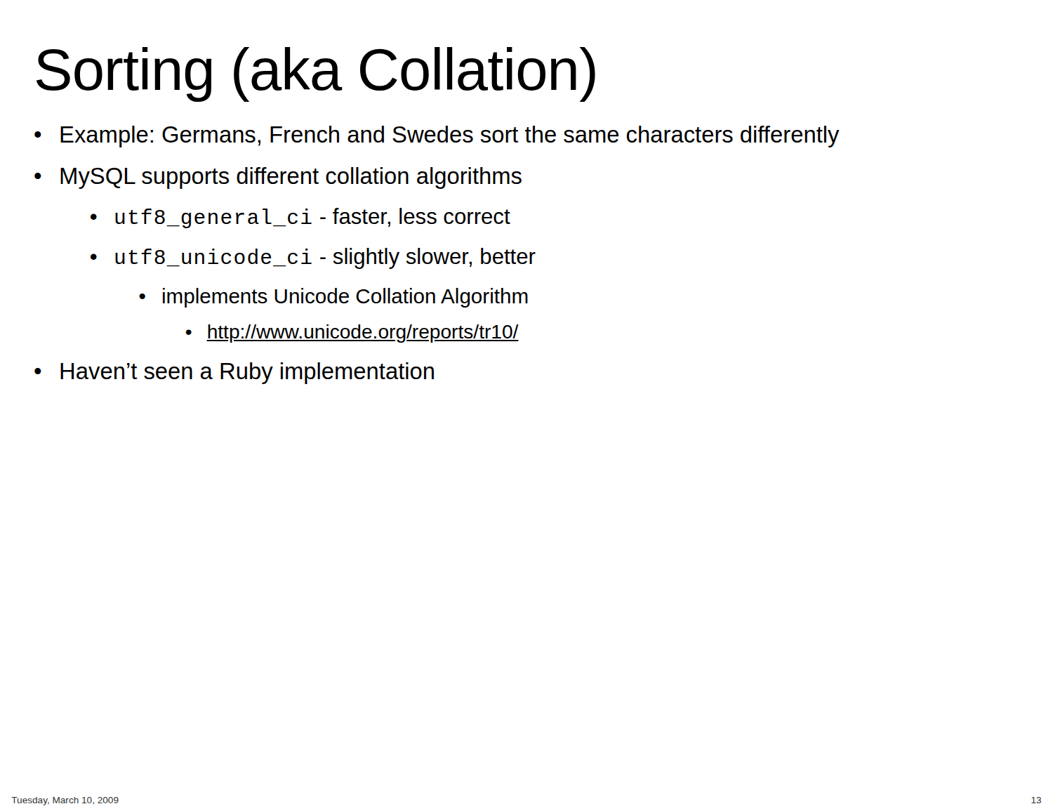Sorting (aka Collation)
Example: Germans, French and Swedes sort the same characters differently
MySQL supports different collation algorithms
utf8_general_ci - faster, less correct
utf8_unicode_ci - slightly slower, better
implements Unicode Collation Algorithm
http://www.unicode.org/reports/tr10/
Haven’t seen a Ruby implementation
Tuesday, March 10, 2009 13